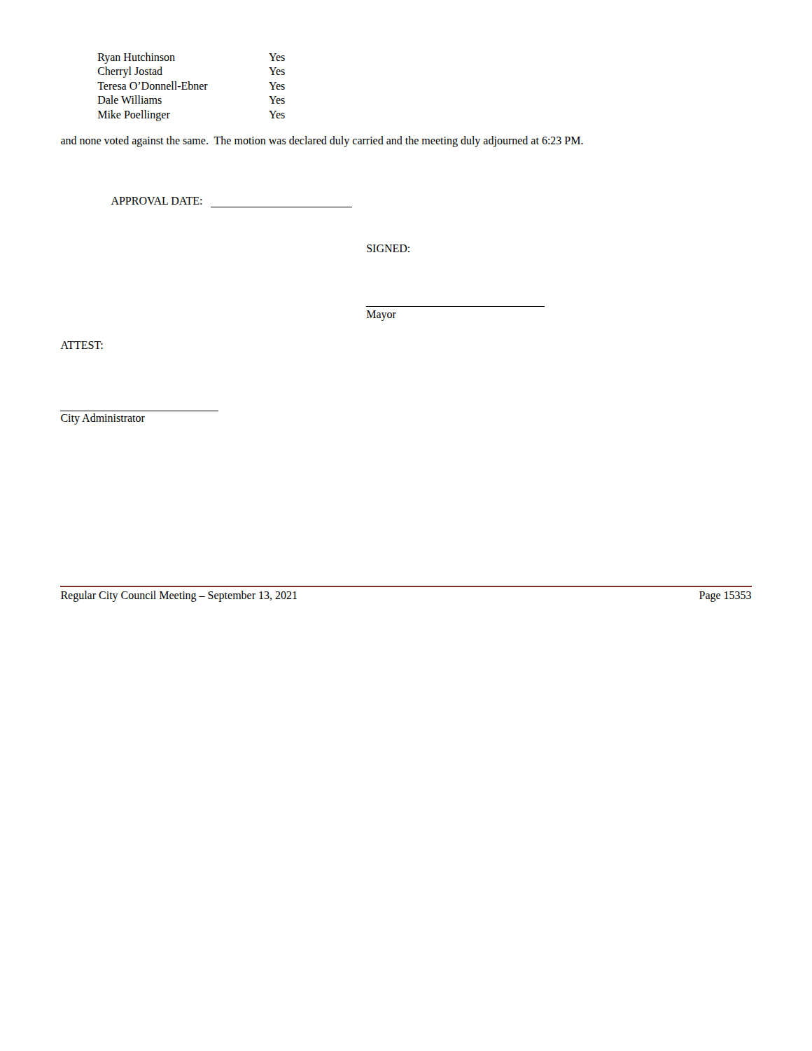Ryan Hutchinson Yes
Cherryl Jostad Yes
Teresa O’Donnell-Ebner Yes
Dale Williams Yes
Mike Poellinger Yes
and none voted against the same. The motion was declared duly carried and the meeting duly adjourned at 6:23 PM.
APPROVAL DATE:
SIGNED:
Mayor
ATTEST:
City Administrator
Regular City Council Meeting – September 13, 2021 Page 15353